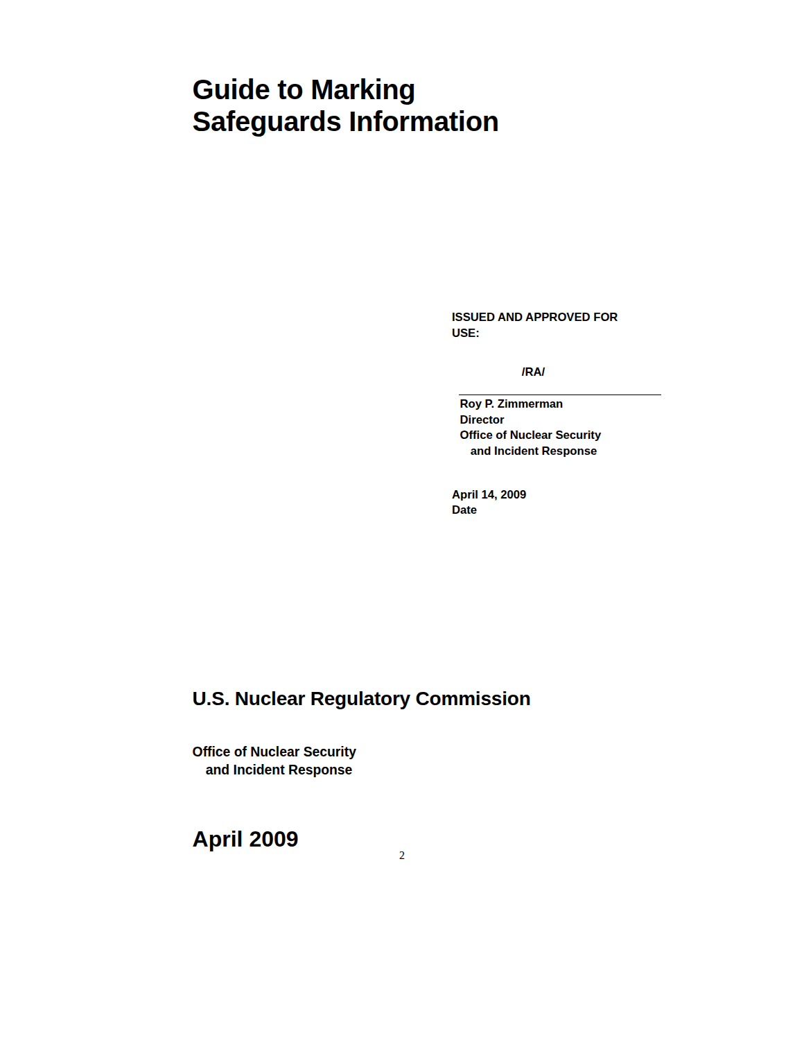Guide to Marking
Safeguards Information
ISSUED AND APPROVED FOR USE:
/RA/
Roy P. Zimmerman
Director
Office of Nuclear Security
and Incident Response
April 14, 2009
Date
U.S. Nuclear Regulatory Commission
Office of Nuclear Security
and Incident Response
April 2009
2